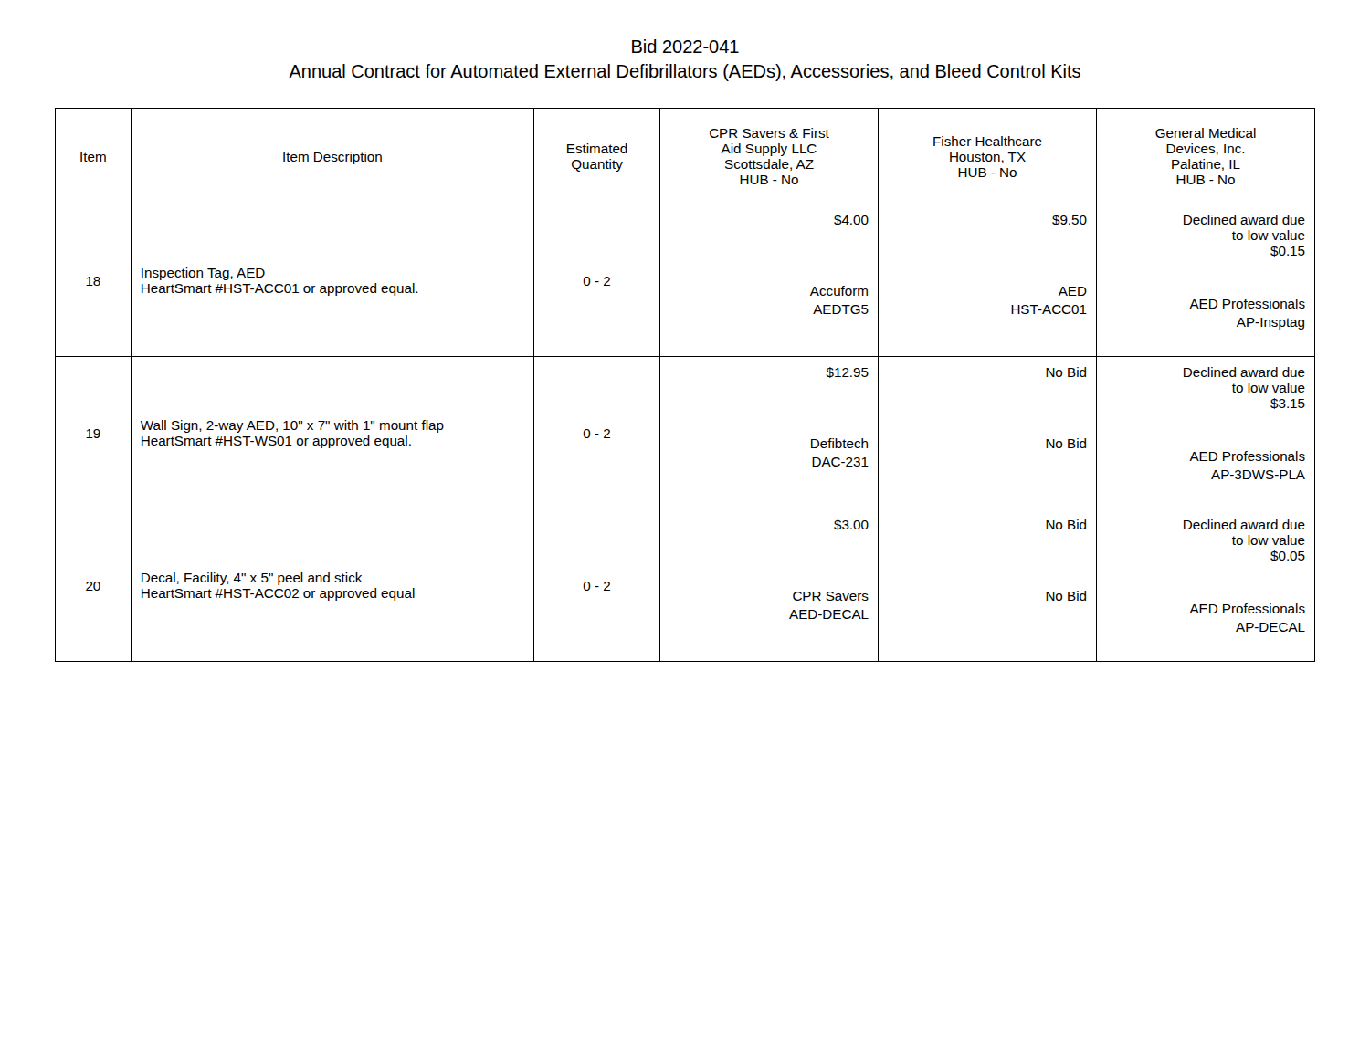Bid 2022-041
Annual Contract for Automated External Defibrillators (AEDs), Accessories, and Bleed Control Kits
| Item | Item Description | Estimated Quantity | CPR Savers & First Aid Supply LLC Scottsdale, AZ HUB - No | Fisher Healthcare Houston, TX HUB - No | General Medical Devices, Inc. Palatine, IL HUB - No |
| --- | --- | --- | --- | --- | --- |
| 18 | Inspection Tag, AED HeartSmart #HST-ACC01 or approved equal. | 0 - 2 | $4.00 Accuform AEDTG5 | $9.50 AED HST-ACC01 | Declined award due to low value $0.15 AED Professionals AP-Insptag |
| 19 | Wall Sign, 2-way AED, 10" x 7" with 1" mount flap HeartSmart #HST-WS01 or approved equal. | 0 - 2 | $12.95 Defibtech DAC-231 | No Bid No Bid | Declined award due to low value $3.15 AED Professionals AP-3DWS-PLA |
| 20 | Decal, Facility, 4" x 5" peel and stick HeartSmart #HST-ACC02 or approved equal | 0 - 2 | $3.00 CPR Savers AED-DECAL | No Bid No Bid | Declined award due to low value $0.05 AED Professionals AP-DECAL |